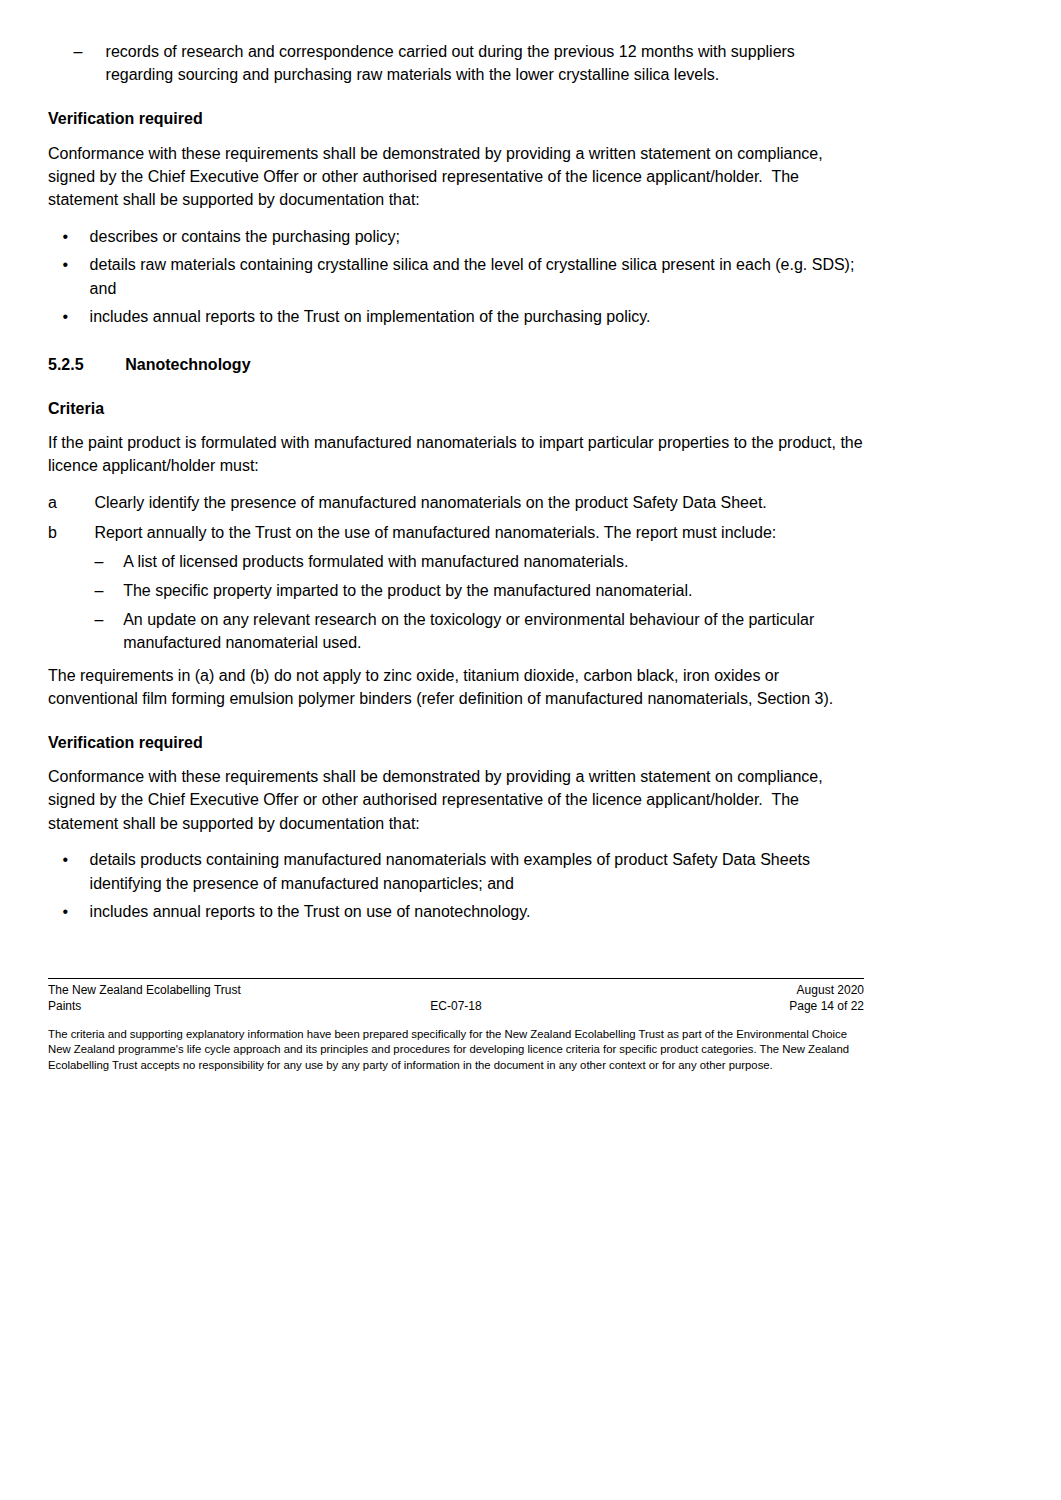records of research and correspondence carried out during the previous 12 months with suppliers regarding sourcing and purchasing raw materials with the lower crystalline silica levels.
Verification required
Conformance with these requirements shall be demonstrated by providing a written statement on compliance, signed by the Chief Executive Offer or other authorised representative of the licence applicant/holder. The statement shall be supported by documentation that:
describes or contains the purchasing policy;
details raw materials containing crystalline silica and the level of crystalline silica present in each (e.g. SDS); and
includes annual reports to the Trust on implementation of the purchasing policy.
5.2.5 Nanotechnology
Criteria
If the paint product is formulated with manufactured nanomaterials to impart particular properties to the product, the licence applicant/holder must:
Clearly identify the presence of manufactured nanomaterials on the product Safety Data Sheet.
Report annually to the Trust on the use of manufactured nanomaterials. The report must include:
A list of licensed products formulated with manufactured nanomaterials.
The specific property imparted to the product by the manufactured nanomaterial.
An update on any relevant research on the toxicology or environmental behaviour of the particular manufactured nanomaterial used.
The requirements in (a) and (b) do not apply to zinc oxide, titanium dioxide, carbon black, iron oxides or conventional film forming emulsion polymer binders (refer definition of manufactured nanomaterials, Section 3).
Verification required
Conformance with these requirements shall be demonstrated by providing a written statement on compliance, signed by the Chief Executive Offer or other authorised representative of the licence applicant/holder. The statement shall be supported by documentation that:
details products containing manufactured nanomaterials with examples of product Safety Data Sheets identifying the presence of manufactured nanoparticles; and
includes annual reports to the Trust on use of nanotechnology.
The New Zealand Ecolabelling Trust
August 2020
Paints
EC-07-18
Page 14 of 22
The criteria and supporting explanatory information have been prepared specifically for the New Zealand Ecolabelling Trust as part of the Environmental Choice New Zealand programme's life cycle approach and its principles and procedures for developing licence criteria for specific product categories. The New Zealand Ecolabelling Trust accepts no responsibility for any use by any party of information in the document in any other context or for any other purpose.